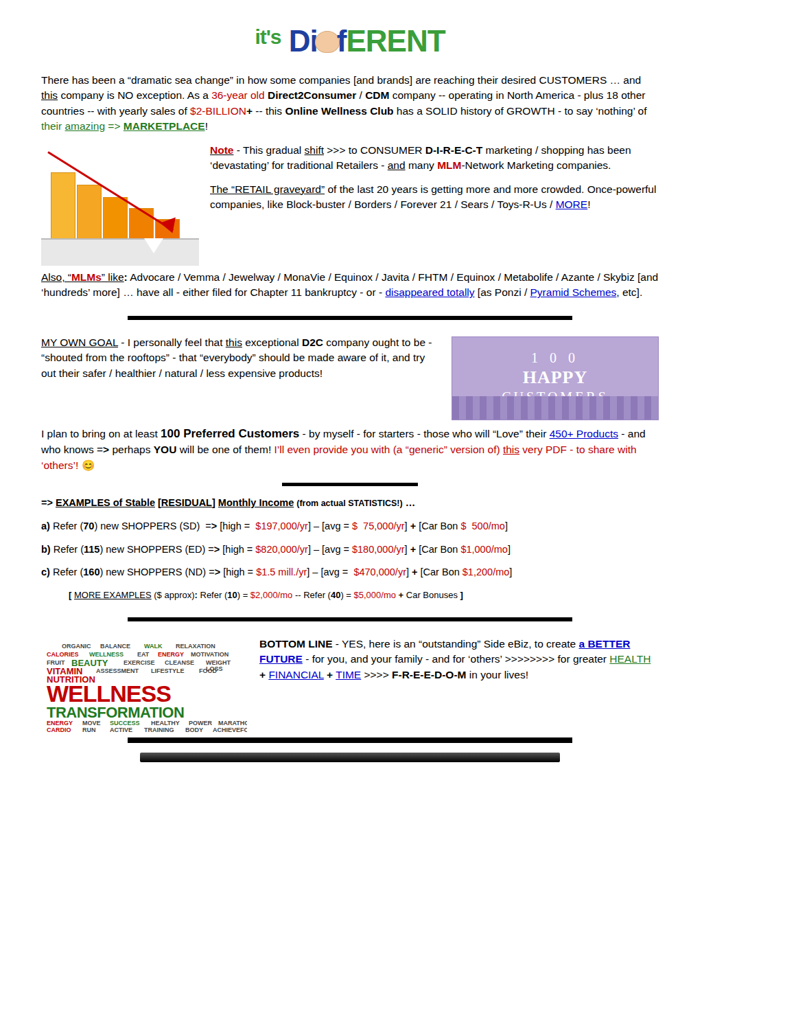it's Di fERENT
There has been a “dramatic sea change” in how some companies [and brands] are reaching their desired CUSTOMERS … and this company is NO exception. As a 36-year old Direct2Consumer / CDM company -- operating in North America - plus 18 other countries -- with yearly sales of $2-BILLION+ -- this Online Wellness Club has a SOLID history of GROWTH - to say ‘nothing’ of their amazing => MARKETPLACE!
Note - This gradual shift >>> to CONSUMER D-I-R-E-C-T marketing / shopping has been ‘devastating’ for traditional Retailers - and many MLM-Network Marketing companies.
The “RETAIL graveyard” of the last 20 years is getting more and more crowded. Once-powerful companies, like Block-buster / Borders / Forever 21 / Sears / Toys-R-Us / MORE!
Also, “MLMs” like: Advocare / Vemma / Jewelway / MonaVie / Equinox / Javita / FHTM / Equinox / Metabolife / Azante / Skybiz [and ‘hundreds’ more] … have all - either filed for Chapter 11 bankruptcy - or - disappeared totally [as Ponzi / Pyramid Schemes, etc].
1 0 0
HAPPY
CUSTOMERS
MY OWN GOAL - I personally feel that this exceptional D2C company ought to be - “shouted from the rooftops” - that “everybody” should be made aware of it, and try out their safer / healthier / natural / less expensive products!
I plan to bring on at least 100 Preferred Customers - by myself - for starters - those who will “Love” their 450+ Products - and who knows => perhaps YOU will be one of them! I’ll even provide you with (a “generic” version of) this very PDF - to share with ‘others’! 😊
=> EXAMPLES of Stable [RESIDUAL] Monthly Income (from actual STATISTICS!) …
a) Refer (70) new SHOPPERS (SD) => [high = $197,000/yr] – [avg = $ 75,000/yr] + [Car Bon $ 500/mo]
b) Refer (115) new SHOPPERS (ED) => [high = $820,000/yr] – [avg = $180,000/yr] + [Car Bon $1,000/mo]
c) Refer (160) new SHOPPERS (ND) => [high = $1.5 mill./yr] – [avg = $470,000/yr] + [Car Bon $1,200/mo]
[ MORE EXAMPLES ($ approx): Refer (10) = $2,000/mo -- Refer (40) = $5,000/mo + Car Bonuses ]
ORGANIC
BALANCE
WALK
RELAXATION
CALORIES
WELLNESS
EAT
ENERGY
MOTIVATION
FRUIT
BEAUTY
EXERCISE
CLEANSE
WEIGHT LOSS
VITAMIN
ASSESSMENT
LIFESTYLE
FOOD
NUTRITION
WELLNESS
TRANSFORMATION
ENERGY
MOVE
SUCCESS
HEALTHY
POWER
MARATHON
CARDIO
RUN
ACTIVE
TRAINING
BODY
ACHIEVE
FOCUS
BOTTOM LINE - YES, here is an “outstanding” Side eBiz, to create a BETTER FUTUR E - for you, and your family - and for ‘others’ >>>>>>>> for greater HEALTH + FINANCIA L + TIME >>>> F-R-E-E-D-O-M in your lives!